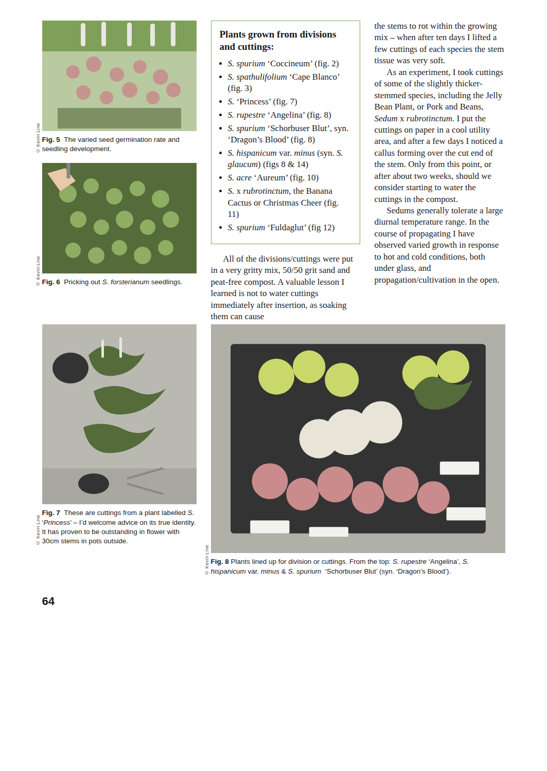© Kevin Line
Fig. 5 The varied seed germination rate and seedling development.
© Kevin Line
Fig. 6 Pricking out S. forsterianum seedlings.
Plants grown from divisions and cuttings:
S. spurium ‘Coccineum’ (fig. 2)
S. spathulifolium ‘Cape Blanco’ (fig. 3)
S. ‘Princess’ (fig. 7)
S. rupestre ‘Angelina’ (fig. 8)
S. spurium ‘Schorbuser Blut’, syn. ‘Dragon’s Blood’ (fig. 8)
S. hispanicum var. minus (syn. S. glaucum) (figs 8 & 14)
S. acre ‘Aureum’ (fig. 10)
S. x rubrotinctum, the Banana Cactus or Christmas Cheer (fig. 11)
S. spurium ‘Fuldaglut’ (fig 12)
All of the divisions/cuttings were put in a very gritty mix, 50/50 grit sand and peat-free compost. A valuable lesson I learned is not to water cuttings immediately after insertion, as soaking them can cause
the stems to rot within the growing mix – when after ten days I lifted a few cuttings of each species the stem tissue was very soft.
As an experiment, I took cuttings of some of the slightly thicker-stemmed species, including the Jelly Bean Plant, or Pork and Beans, Sedum x rubrotinctum. I put the cuttings on paper in a cool utility area, and after a few days I noticed a callus forming over the cut end of the stem. Only from this point, or after about two weeks, should we consider starting to water the cuttings in the compost.
Sedums generally tolerate a large diurnal temperature range. In the course of propagating I have observed varied growth in response to hot and cold conditions, both under glass, and propagation/cultivation in the open.
© Kevin Line
Fig. 7 These are cuttings from a plant labelled S. ‘Princess’ – I’d welcome advice on its true identity. It has proven to be outstanding in flower with 30cm stems in pots outside.
© Kevin Line
Fig. 8 Plants lined up for division or cuttings. From the top: S. rupestre ‘Angelina’, S. hispanicum var. minus & S. spurium ‘Schorbuser Blut’ (syn. ‘Dragon’s Blood’).
64